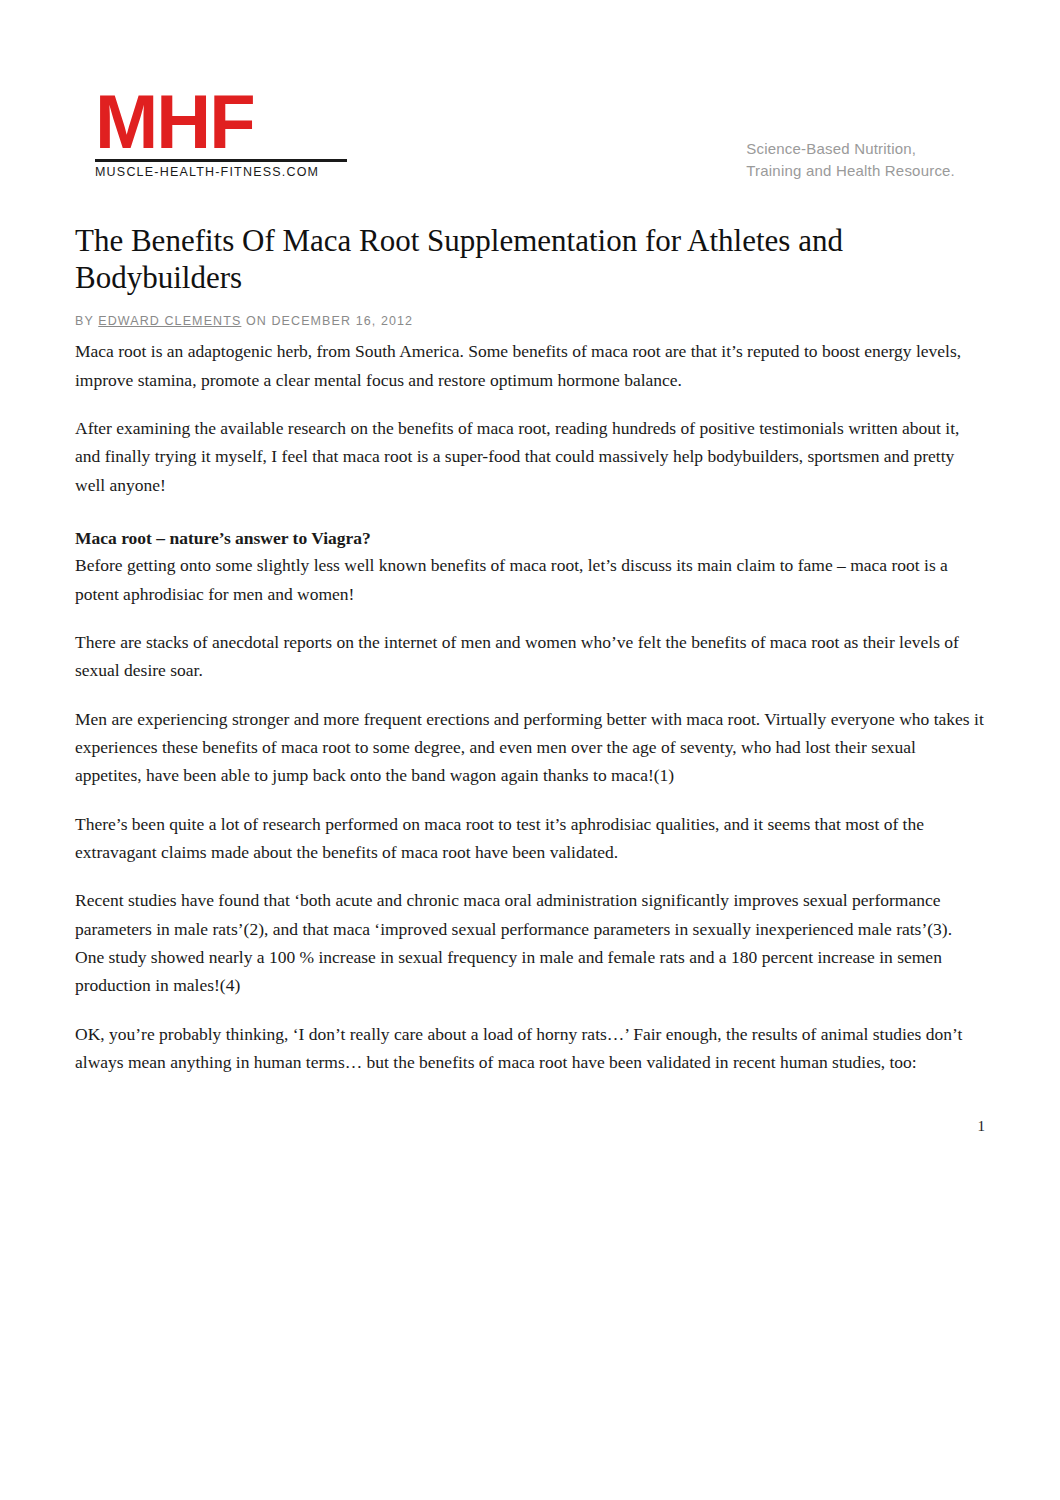MHF
MUSCLE-HEALTH-FITNESS.COM
Science-Based Nutrition,
Training and Health Resource.
The Benefits Of Maca Root Supplementation for Athletes and Bodybuilders
BY EDWARD CLEMENTS ON DECEMBER 16, 2012
Maca root is an adaptogenic herb, from South America. Some benefits of maca root are that it’s reputed to boost energy levels, improve stamina, promote a clear mental focus and restore optimum hormone balance.
After examining the available research on the benefits of maca root, reading hundreds of positive testimonials written about it, and finally trying it myself, I feel that maca root is a super-food that could massively help bodybuilders, sportsmen and pretty well anyone!
Maca root – nature’s answer to Viagra?
Before getting onto some slightly less well known benefits of maca root, let’s discuss its main claim to fame – maca root is a potent aphrodisiac for men and women!
There are stacks of anecdotal reports on the internet of men and women who’ve felt the benefits of maca root as their levels of sexual desire soar.
Men are experiencing stronger and more frequent erections and performing better with maca root. Virtually everyone who takes it experiences these benefits of maca root to some degree, and even men over the age of seventy, who had lost their sexual appetites, have been able to jump back onto the band wagon again thanks to maca!(1)
There’s been quite a lot of research performed on maca root to test it’s aphrodisiac qualities, and it seems that most of the extravagant claims made about the benefits of maca root have been validated.
Recent studies have found that ‘both acute and chronic maca oral administration significantly improves sexual performance parameters in male rats’(2), and that maca ‘improved sexual performance parameters in sexually inexperienced male rats’(3). One study showed nearly a 100 % increase in sexual frequency in male and female rats and a 180 percent increase in semen production in males!(4)
OK, you’re probably thinking, ‘I don’t really care about a load of horny rats…’ Fair enough, the results of animal studies don’t always mean anything in human terms… but the benefits of maca root have been validated in recent human studies, too:
1